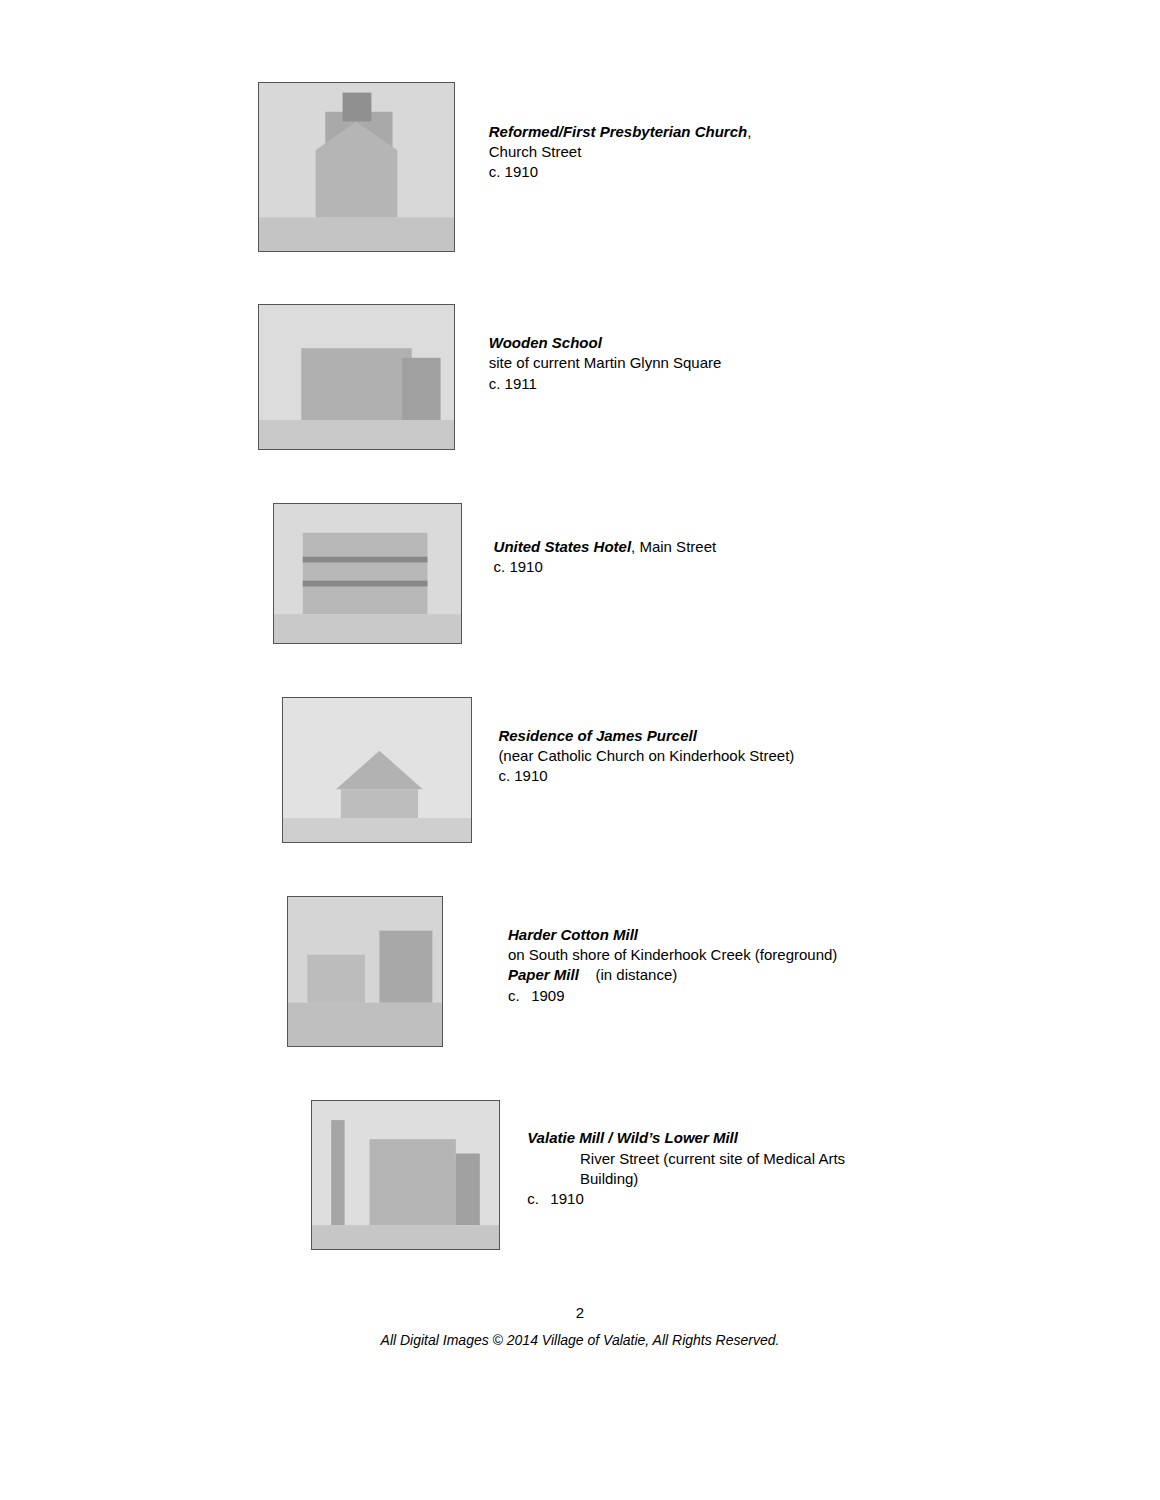Reformed/First Presbyterian Church, Church Street c. 1910
Wooden School site of current Martin Glynn Square c. 1911
United States Hotel, Main Street c. 1910
Residence of James Purcell (near Catholic Church on Kinderhook Street) c. 1910
Harder Cotton Mill on South shore of Kinderhook Creek (foreground) Paper Mill (in distance) c.1909
Valatie Mill / Wild’s Lower Mill River Street (current site of Medical Arts Building) c.1910
2
All Digital Images © 2014 Village of Valatie, All Rights Reserved.